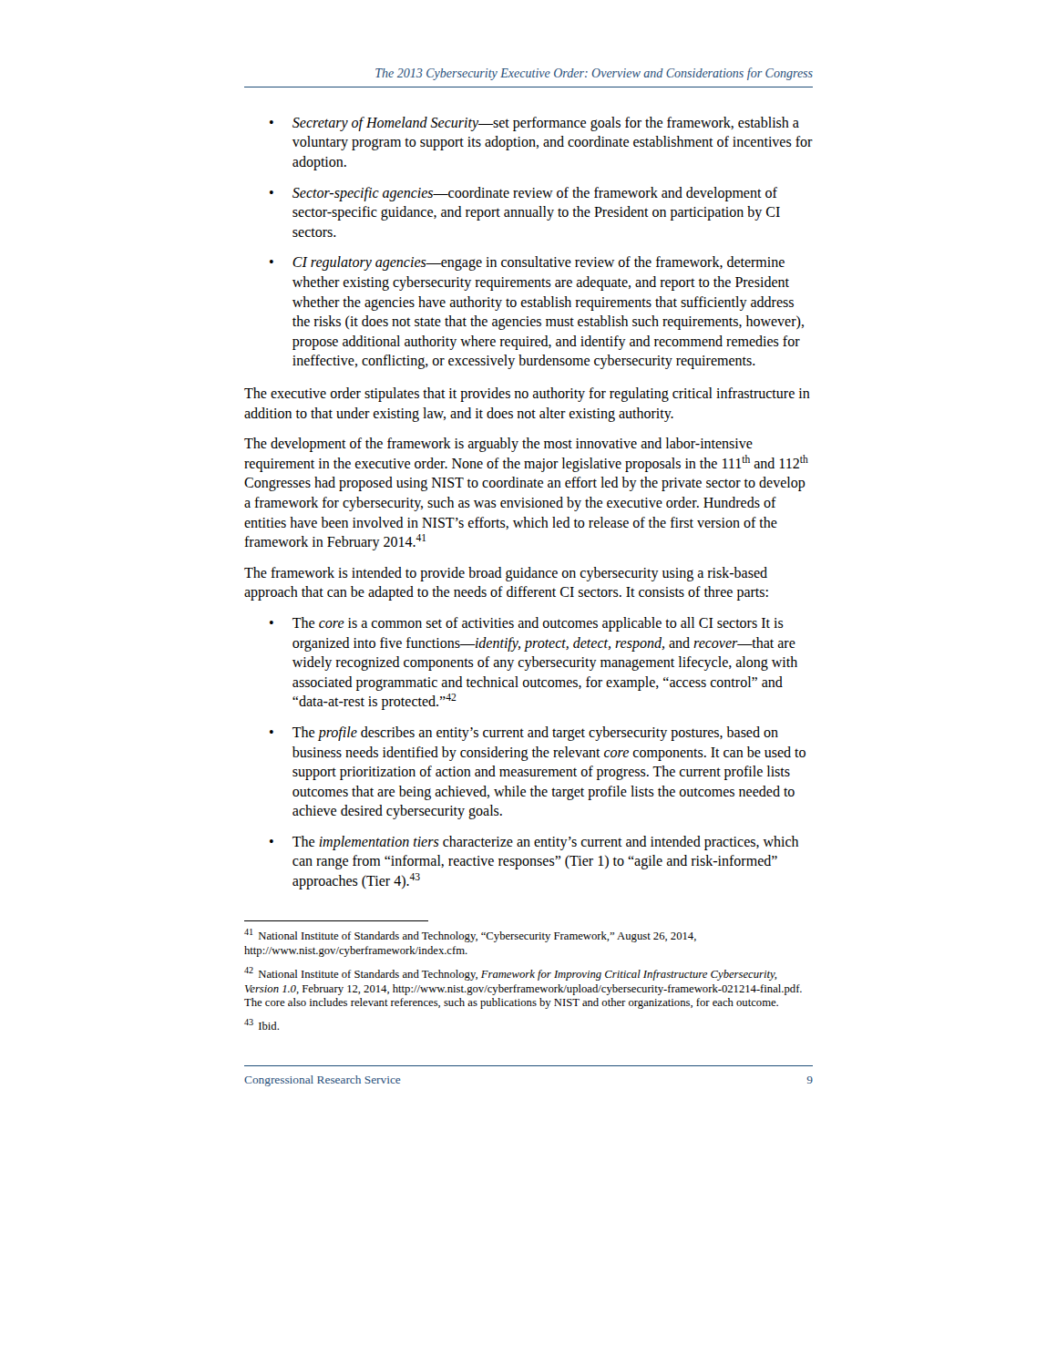The 2013 Cybersecurity Executive Order: Overview and Considerations for Congress
Secretary of Homeland Security—set performance goals for the framework, establish a voluntary program to support its adoption, and coordinate establishment of incentives for adoption.
Sector-specific agencies—coordinate review of the framework and development of sector-specific guidance, and report annually to the President on participation by CI sectors.
CI regulatory agencies—engage in consultative review of the framework, determine whether existing cybersecurity requirements are adequate, and report to the President whether the agencies have authority to establish requirements that sufficiently address the risks (it does not state that the agencies must establish such requirements, however), propose additional authority where required, and identify and recommend remedies for ineffective, conflicting, or excessively burdensome cybersecurity requirements.
The executive order stipulates that it provides no authority for regulating critical infrastructure in addition to that under existing law, and it does not alter existing authority.
The development of the framework is arguably the most innovative and labor-intensive requirement in the executive order. None of the major legislative proposals in the 111th and 112th Congresses had proposed using NIST to coordinate an effort led by the private sector to develop a framework for cybersecurity, such as was envisioned by the executive order. Hundreds of entities have been involved in NIST’s efforts, which led to release of the first version of the framework in February 2014.41
The framework is intended to provide broad guidance on cybersecurity using a risk-based approach that can be adapted to the needs of different CI sectors. It consists of three parts:
The core is a common set of activities and outcomes applicable to all CI sectors It is organized into five functions—identify, protect, detect, respond, and recover—that are widely recognized components of any cybersecurity management lifecycle, along with associated programmatic and technical outcomes, for example, “access control” and “data-at-rest is protected.”42
The profile describes an entity’s current and target cybersecurity postures, based on business needs identified by considering the relevant core components. It can be used to support prioritization of action and measurement of progress. The current profile lists outcomes that are being achieved, while the target profile lists the outcomes needed to achieve desired cybersecurity goals.
The implementation tiers characterize an entity’s current and intended practices, which can range from “informal, reactive responses” (Tier 1) to “agile and risk-informed” approaches (Tier 4).43
41 National Institute of Standards and Technology, “Cybersecurity Framework,” August 26, 2014, http://www.nist.gov/cyberframework/index.cfm.
42 National Institute of Standards and Technology, Framework for Improving Critical Infrastructure Cybersecurity, Version 1.0, February 12, 2014, http://www.nist.gov/cyberframework/upload/cybersecurity-framework-021214-final.pdf. The core also includes relevant references, such as publications by NIST and other organizations, for each outcome.
43 Ibid.
Congressional Research Service 9